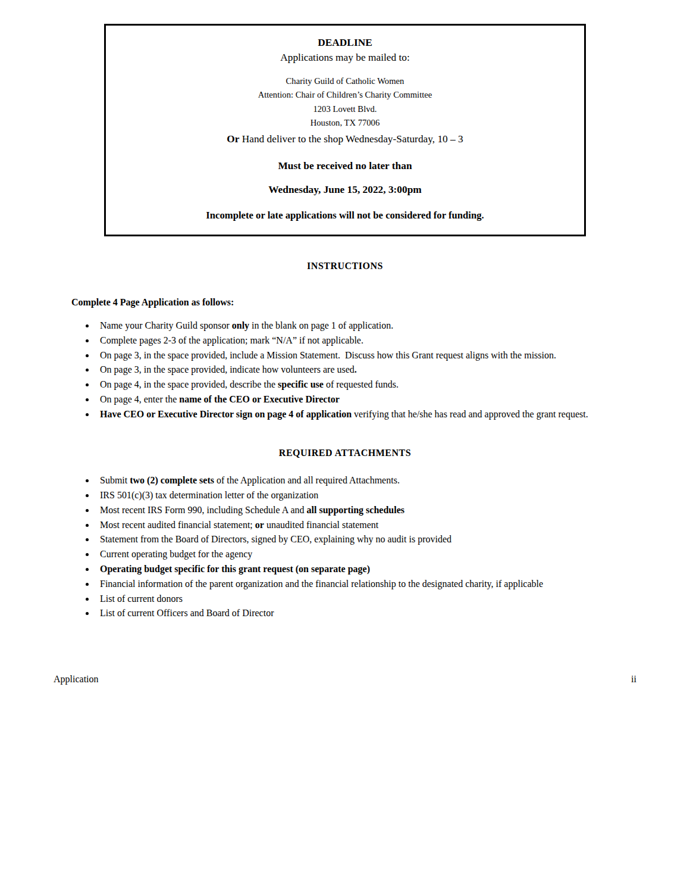DEADLINE
Applications may be mailed to:
Charity Guild of Catholic Women
Attention: Chair of Children’s Charity Committee
1203 Lovett Blvd.
Houston, TX 77006
Or Hand deliver to the shop Wednesday-Saturday, 10 – 3
Must be received no later than
Wednesday, June 15, 2022, 3:00pm
Incomplete or late applications will not be considered for funding.
INSTRUCTIONS
Complete 4 Page Application as follows:
Name your Charity Guild sponsor only in the blank on page 1 of application.
Complete pages 2-3 of the application; mark “N/A” if not applicable.
On page 3, in the space provided, include a Mission Statement. Discuss how this Grant request aligns with the mission.
On page 3, in the space provided, indicate how volunteers are used.
On page 4, in the space provided, describe the specific use of requested funds.
On page 4, enter the name of the CEO or Executive Director
Have CEO or Executive Director sign on page 4 of application verifying that he/she has read and approved the grant request.
REQUIRED ATTACHMENTS
Submit two (2) complete sets of the Application and all required Attachments.
IRS 501(c)(3) tax determination letter of the organization
Most recent IRS Form 990, including Schedule A and all supporting schedules
Most recent audited financial statement; or unaudited financial statement
Statement from the Board of Directors, signed by CEO, explaining why no audit is provided
Current operating budget for the agency
Operating budget specific for this grant request (on separate page)
Financial information of the parent organization and the financial relationship to the designated charity, if applicable
List of current donors
List of current Officers and Board of Director
Application
ii